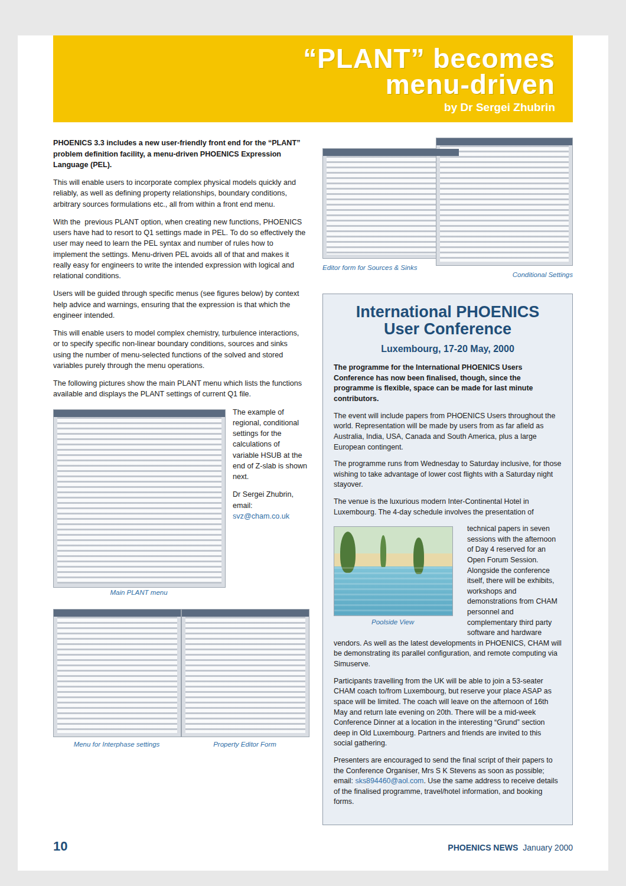“PLANT” becomes
menu-driven
by Dr Sergei Zhubrin
PHOENICS 3.3 includes a new user-friendly front end for the “PLANT” problem definition facility, a menu-driven PHOENICS Expression Language (PEL).
This will enable users to incorporate complex physical models quickly and reliably, as well as defining property relationships, boundary conditions, arbitrary sources formulations etc., all from within a front end menu.
With the previous PLANT option, when creating new functions, PHOENICS users have had to resort to Q1 settings made in PEL. To do so effectively the user may need to learn the PEL syntax and number of rules how to implement the settings. Menu-driven PEL avoids all of that and makes it really easy for engineers to write the intended expression with logical and relational conditions.
Users will be guided through specific menus (see figures below) by context help advice and warnings, ensuring that the expression is that which the engineer intended.
This will enable users to model complex chemistry, turbulence interactions, or to specify specific non-linear boundary conditions, sources and sinks using the number of menu-selected functions of the solved and stored variables purely through the menu operations.
The following pictures show the main PLANT menu which lists the functions available and displays the PLANT settings of current Q1 file.
The example of regional, conditional settings for the calculations of variable HSUB at the end of Z-slab is shown next.
Dr Sergei Zhubrin, email:
svz@cham.co.uk
Main PLANT menu
Menu for Interphase settings
Property Editor Form
Editor form for Sources & Sinks
Conditional Settings
International PHOENICS
User Conference
Luxembourg, 17-20 May, 2000
The programme for the International PHOENICS Users Conference has now been finalised, though, since the programme is flexible, space can be made for last minute contributors.
The event will include papers from PHOENICS Users throughout the world. Representation will be made by users from as far afield as Australia, India, USA, Canada and South America, plus a large European contingent.
The programme runs from Wednesday to Saturday inclusive, for those wishing to take advantage of lower cost flights with a Saturday night stayover.
The venue is the luxurious modern Inter-Continental Hotel in Luxembourg. The 4-day schedule involves the presentation of
Poolside View
technical papers in seven sessions with the afternoon of Day 4 reserved for an Open Forum Session. Alongside the conference itself, there will be exhibits, workshops and demonstrations from CHAM personnel and complementary third party software and hardware vendors. As well as the latest developments in PHOENICS, CHAM will be demonstrating its parallel configuration, and remote computing via Simuserve.
Participants travelling from the UK will be able to join a 53-seater CHAM coach to/from Luxembourg, but reserve your place ASAP as space will be limited. The coach will leave on the afternoon of 16th May and return late evening on 20th. There will be a mid-week Conference Dinner at a location in the interesting “Grund” section deep in Old Luxembourg. Partners and friends are invited to this social gathering.
Presenters are encouraged to send the final script of their papers to the Conference Organiser, Mrs S K Stevens as soon as possible; email: sks894460@aol.com. Use the same address to receive details of the finalised programme, travel/hotel information, and booking forms.
10
PHOENICS NEWS January 2000